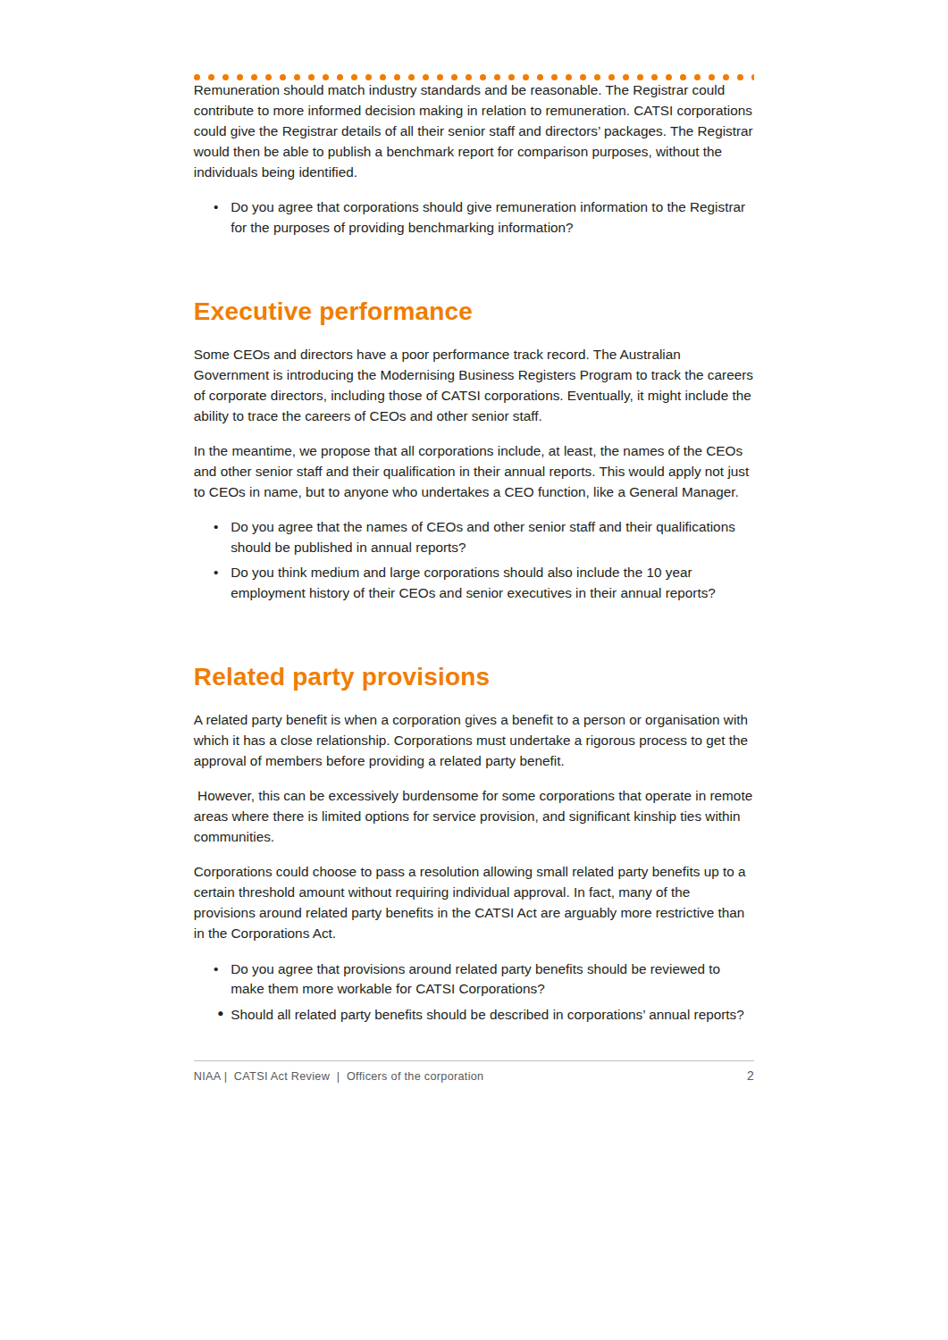Remuneration should match industry standards and be reasonable. The Registrar could contribute to more informed decision making in relation to remuneration. CATSI corporations could give the Registrar details of all their senior staff and directors’ packages. The Registrar would then be able to publish a benchmark report for comparison purposes, without the individuals being identified.
Do you agree that corporations should give remuneration information to the Registrar for the purposes of providing benchmarking information?
Executive performance
Some CEOs and directors have a poor performance track record. The Australian Government is introducing the Modernising Business Registers Program to track the careers of corporate directors, including those of CATSI corporations. Eventually, it might include the ability to trace the careers of CEOs and other senior staff.
In the meantime, we propose that all corporations include, at least, the names of the CEOs and other senior staff and their qualification in their annual reports. This would apply not just to CEOs in name, but to anyone who undertakes a CEO function, like a General Manager.
Do you agree that the names of CEOs and other senior staff and their qualifications should be published in annual reports?
Do you think medium and large corporations should also include the 10 year employment history of their CEOs and senior executives in their annual reports?
Related party provisions
A related party benefit is when a corporation gives a benefit to a person or organisation with which it has a close relationship. Corporations must undertake a rigorous process to get the approval of members before providing a related party benefit.
However, this can be excessively burdensome for some corporations that operate in remote areas where there is limited options for service provision, and significant kinship ties within communities.
Corporations could choose to pass a resolution allowing small related party benefits up to a certain threshold amount without requiring individual approval. In fact, many of the provisions around related party benefits in the CATSI Act are arguably more restrictive than in the Corporations Act.
Do you agree that provisions around related party benefits should be reviewed to make them more workable for CATSI Corporations?
Should all related party benefits should be described in corporations’ annual reports?
NIAA | CATSI Act Review | Officers of the corporation
2